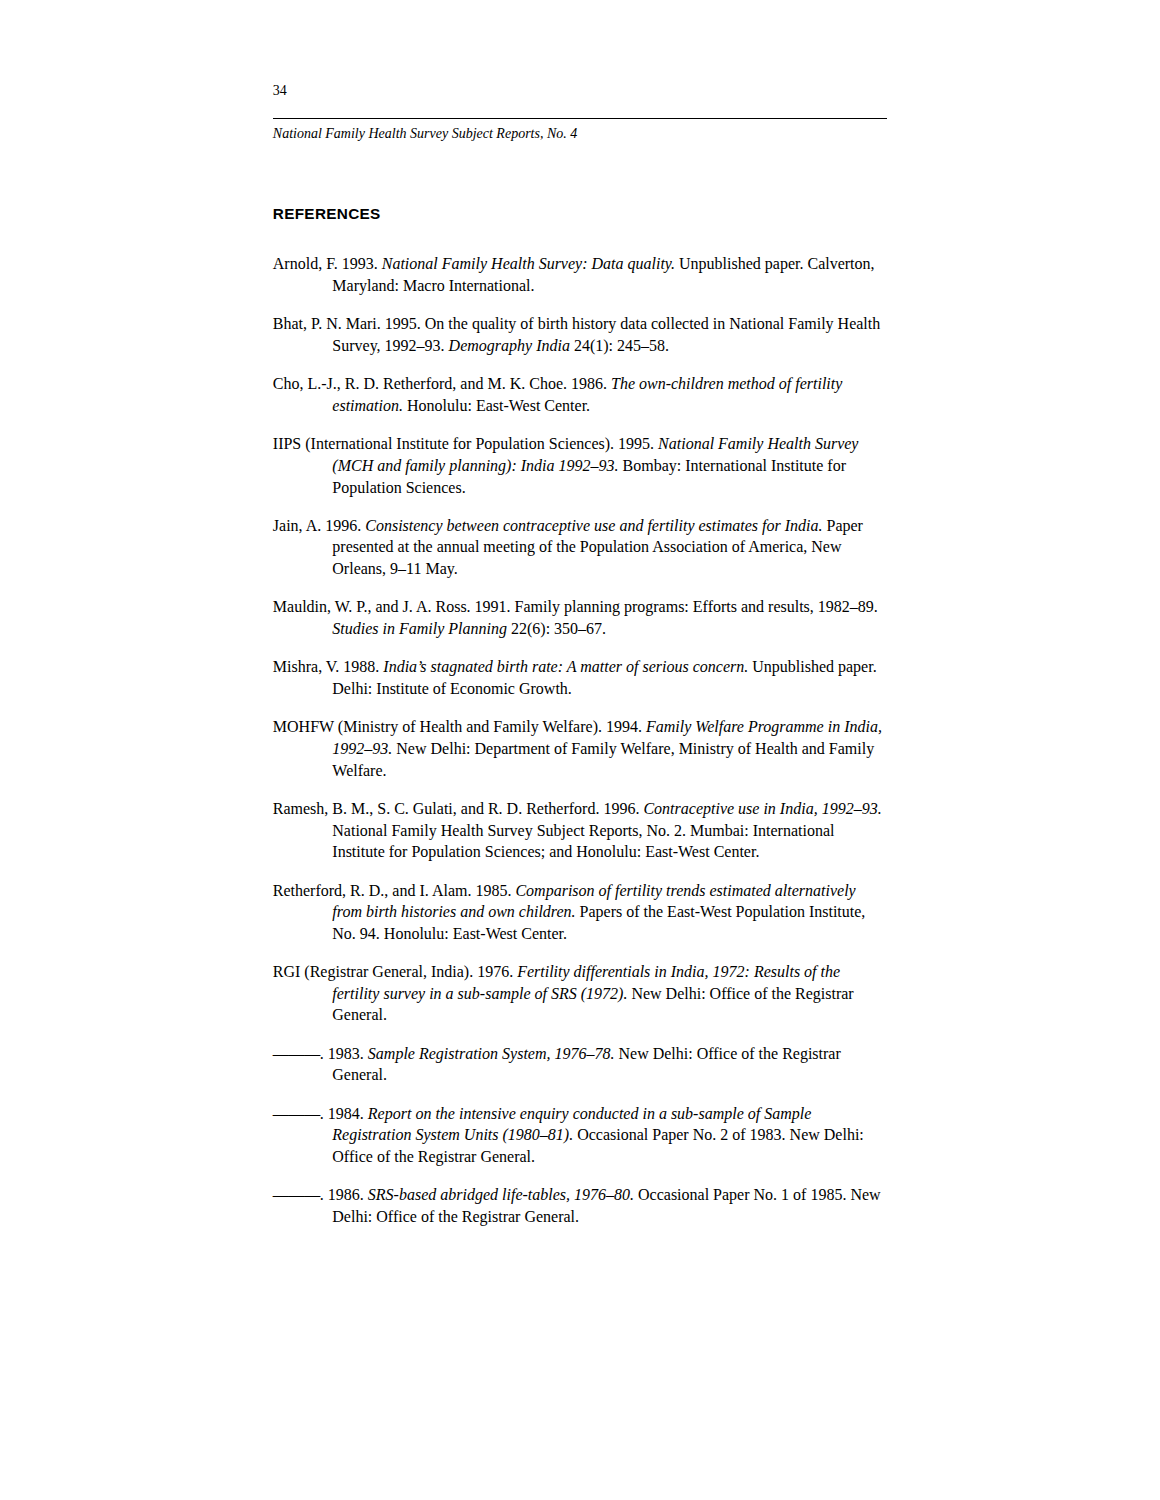34
National Family Health Survey Subject Reports, No. 4
REFERENCES
Arnold, F. 1993. National Family Health Survey: Data quality. Unpublished paper. Calverton, Maryland: Macro International.
Bhat, P. N. Mari. 1995. On the quality of birth history data collected in National Family Health Survey, 1992–93. Demography India 24(1): 245–58.
Cho, L.-J., R. D. Retherford, and M. K. Choe. 1986. The own-children method of fertility estimation. Honolulu: East-West Center.
IIPS (International Institute for Population Sciences). 1995. National Family Health Survey (MCH and family planning): India 1992–93. Bombay: International Institute for Population Sciences.
Jain, A. 1996. Consistency between contraceptive use and fertility estimates for India. Paper presented at the annual meeting of the Population Association of America, New Orleans, 9–11 May.
Mauldin, W. P., and J. A. Ross. 1991. Family planning programs: Efforts and results, 1982–89. Studies in Family Planning 22(6): 350–67.
Mishra, V. 1988. India’s stagnated birth rate: A matter of serious concern. Unpublished paper. Delhi: Institute of Economic Growth.
MOHFW (Ministry of Health and Family Welfare). 1994. Family Welfare Programme in India, 1992–93. New Delhi: Department of Family Welfare, Ministry of Health and Family Welfare.
Ramesh, B. M., S. C. Gulati, and R. D. Retherford. 1996. Contraceptive use in India, 1992–93. National Family Health Survey Subject Reports, No. 2. Mumbai: International Institute for Population Sciences; and Honolulu: East-West Center.
Retherford, R. D., and I. Alam. 1985. Comparison of fertility trends estimated alternatively from birth histories and own children. Papers of the East-West Population Institute, No. 94. Honolulu: East-West Center.
RGI (Registrar General, India). 1976. Fertility differentials in India, 1972: Results of the fertility survey in a sub-sample of SRS (1972). New Delhi: Office of the Registrar General.
———. 1983. Sample Registration System, 1976–78. New Delhi: Office of the Registrar General.
———. 1984. Report on the intensive enquiry conducted in a sub-sample of Sample Registration System Units (1980–81). Occasional Paper No. 2 of 1983. New Delhi: Office of the Registrar General.
———. 1986. SRS-based abridged life-tables, 1976–80. Occasional Paper No. 1 of 1985. New Delhi: Office of the Registrar General.